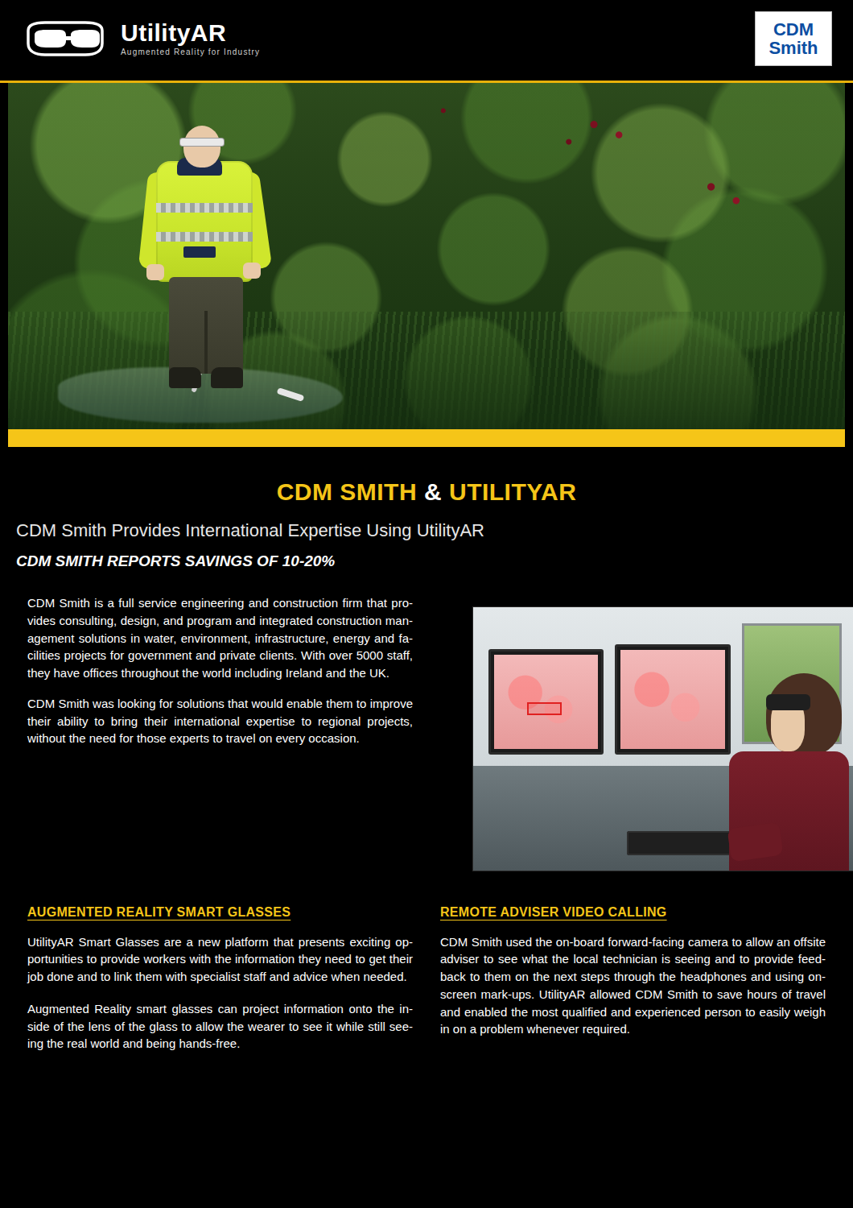UtilityAR Augmented Reality for Industry
CDM Smith
CDM SMITH & UTILITYAR
CDM Smith Provides International Expertise Using UtilityAR
CDM SMITH REPORTS SAVINGS OF 10-20%
CDM Smith is a full service engineering and construction firm that provides consulting, design, and program and integrated construction management solutions in water, environment, infrastructure, energy and facilities projects for government and private clients. With over 5000 staff, they have offices throughout the world including Ireland and the UK.
CDM Smith was looking for solutions that would enable them to improve their ability to bring their international expertise to regional projects, without the need for those experts to travel on every occasion.
AUGMENTED REALITY SMART GLASSES
UtilityAR Smart Glasses are a new platform that presents exciting opportunities to provide workers with the information they need to get their job done and to link them with specialist staff and advice when needed.
Augmented Reality smart glasses can project information onto the inside of the lens of the glass to allow the wearer to see it while still seeing the real world and being hands-free.
REMOTE ADVISER VIDEO CALLING
CDM Smith used the on-board forward-facing camera to allow an offsite adviser to see what the local technician is seeing and to provide feedback to them on the next steps through the headphones and using onscreen mark-ups. UtilityAR allowed CDM Smith to save hours of travel and enabled the most qualified and experienced person to easily weigh in on a problem whenever required.